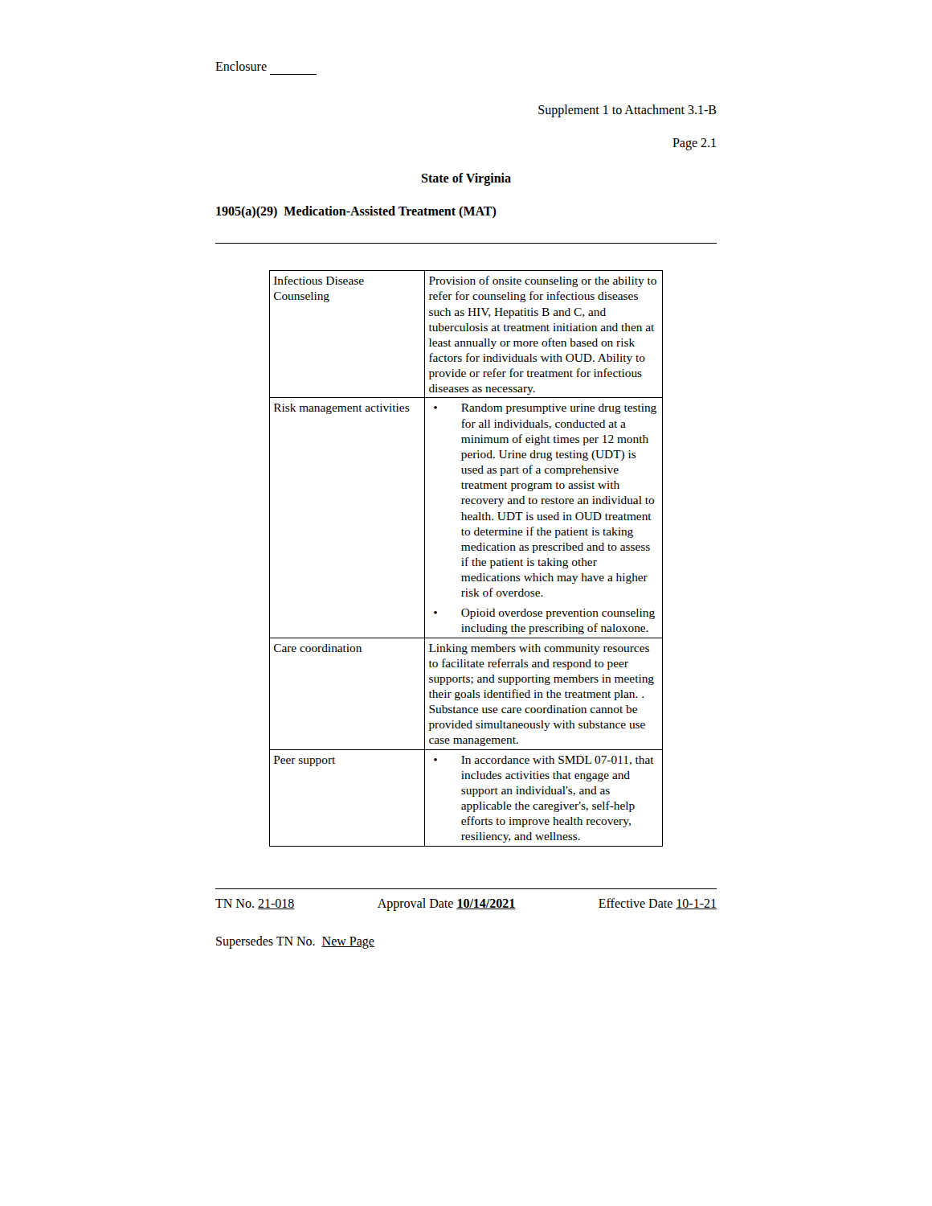Enclosure
Supplement 1 to Attachment 3.1-B
Page 2.1
State of Virginia
1905(a)(29) Medication-Assisted Treatment (MAT)
| Infectious Disease Counseling | Provision of onsite counseling or the ability to refer for counseling for infectious diseases such as HIV, Hepatitis B and C, and tuberculosis at treatment initiation and then at least annually or more often based on risk factors for individuals with OUD. Ability to provide or refer for treatment for infectious diseases as necessary. |
| Risk management activities | Random presumptive urine drug testing for all individuals, conducted at a minimum of eight times per 12 month period. Urine drug testing (UDT) is used as part of a comprehensive treatment program to assist with recovery and to restore an individual to health. UDT is used in OUD treatment to determine if the patient is taking medication as prescribed and to assess if the patient is taking other medications which may have a higher risk of overdose. Opioid overdose prevention counseling including the prescribing of naloxone. |
| Care coordination | Linking members with community resources to facilitate referrals and respond to peer supports; and supporting members in meeting their goals identified in the treatment plan. . Substance use care coordination cannot be provided simultaneously with substance use case management. |
| Peer support | In accordance with SMDL 07-011, that includes activities that engage and support an individual's, and as applicable the caregiver's, self-help efforts to improve health recovery, resiliency, and wellness. |
TN No. 21-018
Approval Date 10/14/2021
Effective Date 10-1-21
Supersedes TN No. New Page